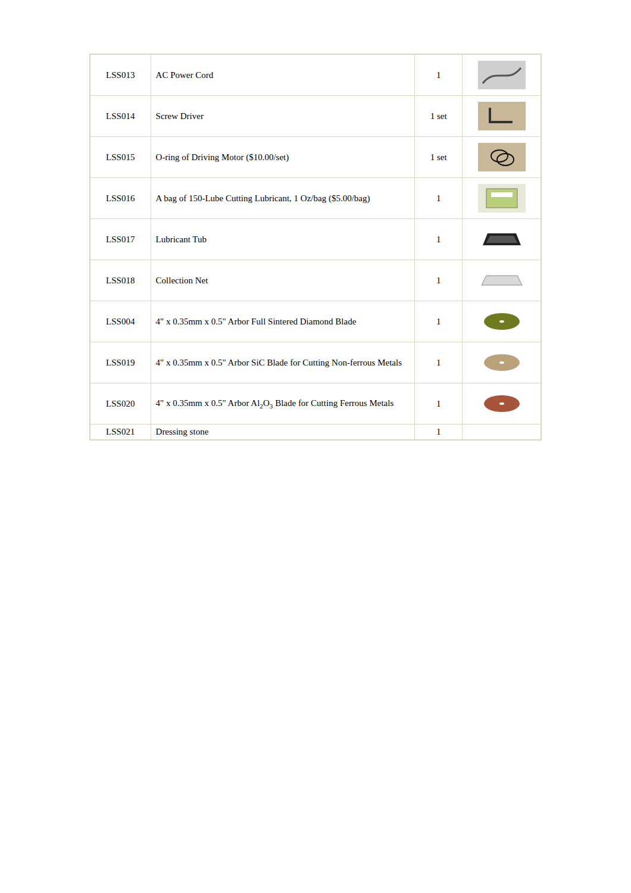| LSS013 | AC Power Cord | 1 | |
| LSS014 | Screw Driver | 1 set | |
| LSS015 | O-ring of Driving Motor ($10.00/set) | 1 set | |
| LSS016 | A bag of 150-Lube Cutting Lubricant, 1 Oz/bag ($5.00/bag) | 1 | |
| LSS017 | Lubricant Tub | 1 | |
| LSS018 | Collection Net | 1 | |
| LSS004 | 4" x 0.35mm x 0.5" Arbor Full Sintered Diamond Blade | 1 | |
| LSS019 | 4" x 0.35mm x 0.5" Arbor SiC Blade for Cutting Non-ferrous Metals | 1 | |
| LSS020 | 4" x 0.35mm x 0.5" Arbor Al 2 O 3 Blade for Cutting Ferrous Metals | 1 | |
| LSS021 | Dressing stone | 1 | |